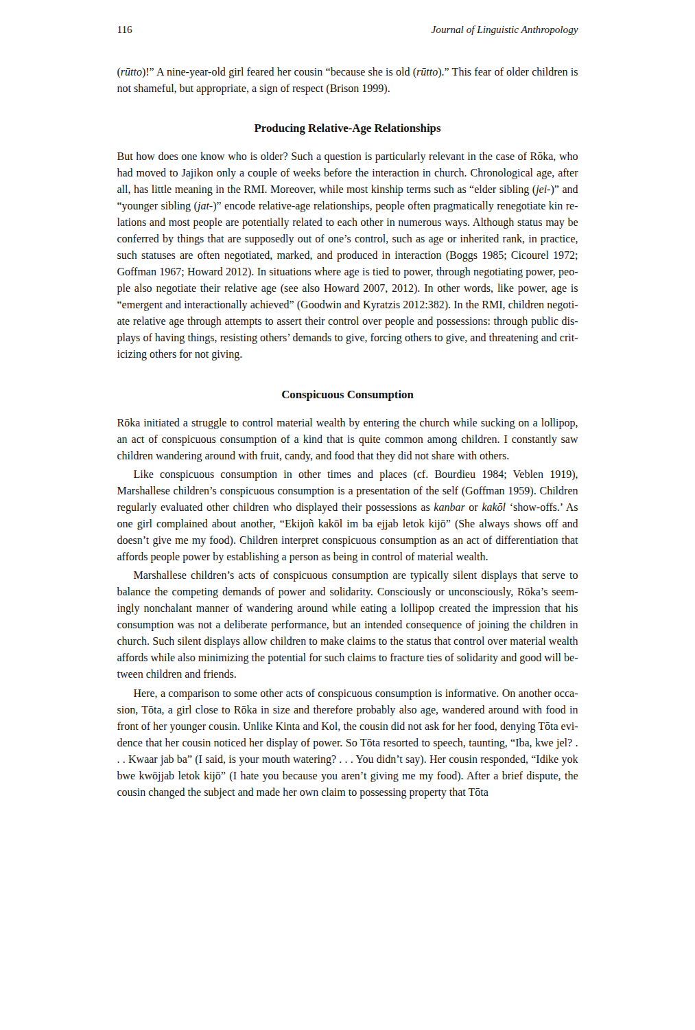116 Journal of Linguistic Anthropology
(rūtto)!” A nine-year-old girl feared her cousin “because she is old (rūtto).” This fear of older children is not shameful, but appropriate, a sign of respect (Brison 1999).
Producing Relative-Age Relationships
But how does one know who is older? Such a question is particularly relevant in the case of Rōka, who had moved to Jajikon only a couple of weeks before the interaction in church. Chronological age, after all, has little meaning in the RMI. Moreover, while most kinship terms such as “elder sibling (jei-)” and “younger sibling (jat-)” encode relative-age relationships, people often pragmatically renegotiate kin relations and most people are potentially related to each other in numerous ways. Although status may be conferred by things that are supposedly out of one’s control, such as age or inherited rank, in practice, such statuses are often negotiated, marked, and produced in interaction (Boggs 1985; Cicourel 1972; Goffman 1967; Howard 2012). In situations where age is tied to power, through negotiating power, people also negotiate their relative age (see also Howard 2007, 2012). In other words, like power, age is “emergent and interactionally achieved” (Goodwin and Kyratzis 2012:382). In the RMI, children negotiate relative age through attempts to assert their control over people and possessions: through public displays of having things, resisting others’ demands to give, forcing others to give, and threatening and criticizing others for not giving.
Conspicuous Consumption
Rōka initiated a struggle to control material wealth by entering the church while sucking on a lollipop, an act of conspicuous consumption of a kind that is quite common among children. I constantly saw children wandering around with fruit, candy, and food that they did not share with others.
Like conspicuous consumption in other times and places (cf. Bourdieu 1984; Veblen 1919), Marshallese children’s conspicuous consumption is a presentation of the self (Goffman 1959). Children regularly evaluated other children who displayed their possessions as kanbar or kakōl ‘show-offs.’ As one girl complained about another, “Ekijoñ kakōl im ba ejjab letok kijō” (She always shows off and doesn’t give me my food). Children interpret conspicuous consumption as an act of differentiation that affords people power by establishing a person as being in control of material wealth.
Marshallese children’s acts of conspicuous consumption are typically silent displays that serve to balance the competing demands of power and solidarity. Consciously or unconsciously, Rōka’s seemingly nonchalant manner of wandering around while eating a lollipop created the impression that his consumption was not a deliberate performance, but an intended consequence of joining the children in church. Such silent displays allow children to make claims to the status that control over material wealth affords while also minimizing the potential for such claims to fracture ties of solidarity and good will between children and friends.
Here, a comparison to some other acts of conspicuous consumption is informative. On another occasion, Tōta, a girl close to Rōka in size and therefore probably also age, wandered around with food in front of her younger cousin. Unlike Kinta and Kol, the cousin did not ask for her food, denying Tōta evidence that her cousin noticed her display of power. So Tōta resorted to speech, taunting, “Iba, kwe jel? . . . Kwaar jab ba” (I said, is your mouth watering? . . . You didn’t say). Her cousin responded, “Idike yok bwe kwōjjab letok kijō” (I hate you because you aren’t giving me my food). After a brief dispute, the cousin changed the subject and made her own claim to possessing property that Tōta